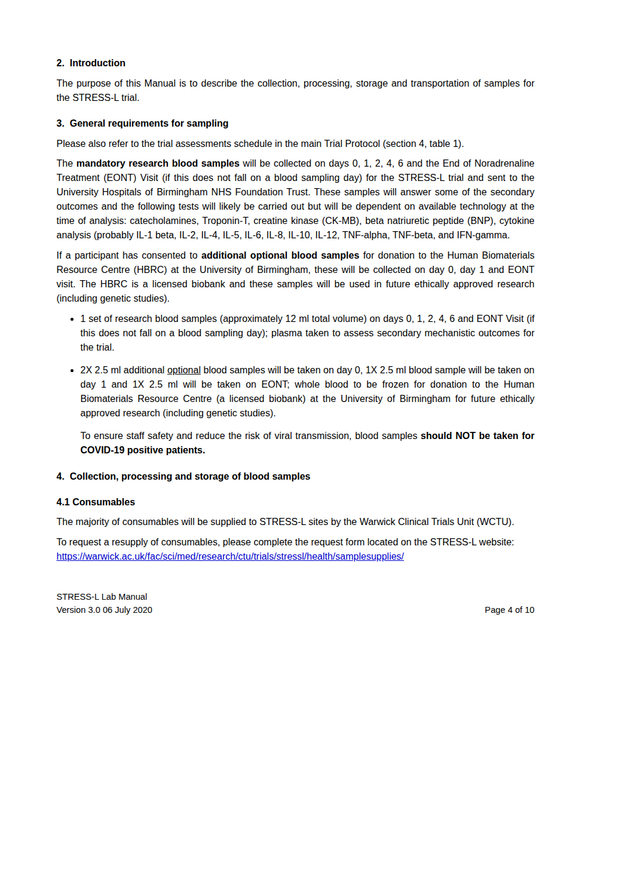2. Introduction
The purpose of this Manual is to describe the collection, processing, storage and transportation of samples for the STRESS-L trial.
3. General requirements for sampling
Please also refer to the trial assessments schedule in the main Trial Protocol (section 4, table 1).
The mandatory research blood samples will be collected on days 0, 1, 2, 4, 6 and the End of Noradrenaline Treatment (EONT) Visit (if this does not fall on a blood sampling day) for the STRESS-L trial and sent to the University Hospitals of Birmingham NHS Foundation Trust. These samples will answer some of the secondary outcomes and the following tests will likely be carried out but will be dependent on available technology at the time of analysis: catecholamines, Troponin-T, creatine kinase (CK-MB), beta natriuretic peptide (BNP), cytokine analysis (probably IL-1 beta, IL-2, IL-4, IL-5, IL-6, IL-8, IL-10, IL-12, TNF-alpha, TNF-beta, and IFN-gamma.
If a participant has consented to additional optional blood samples for donation to the Human Biomaterials Resource Centre (HBRC) at the University of Birmingham, these will be collected on day 0, day 1 and EONT visit. The HBRC is a licensed biobank and these samples will be used in future ethically approved research (including genetic studies).
1 set of research blood samples (approximately 12 ml total volume) on days 0, 1, 2, 4, 6 and EONT Visit (if this does not fall on a blood sampling day); plasma taken to assess secondary mechanistic outcomes for the trial.
2X 2.5 ml additional optional blood samples will be taken on day 0, 1X 2.5 ml blood sample will be taken on day 1 and 1X 2.5 ml will be taken on EONT; whole blood to be frozen for donation to the Human Biomaterials Resource Centre (a licensed biobank) at the University of Birmingham for future ethically approved research (including genetic studies).
To ensure staff safety and reduce the risk of viral transmission, blood samples should NOT be taken for COVID-19 positive patients.
4. Collection, processing and storage of blood samples
4.1 Consumables
The majority of consumables will be supplied to STRESS-L sites by the Warwick Clinical Trials Unit (WCTU).
To request a resupply of consumables, please complete the request form located on the STRESS-L website:
https://warwick.ac.uk/fac/sci/med/research/ctu/trials/stressl/health/samplesupplies/
STRESS-L Lab Manual
Version 3.0 06 July 2020
Page 4 of 10